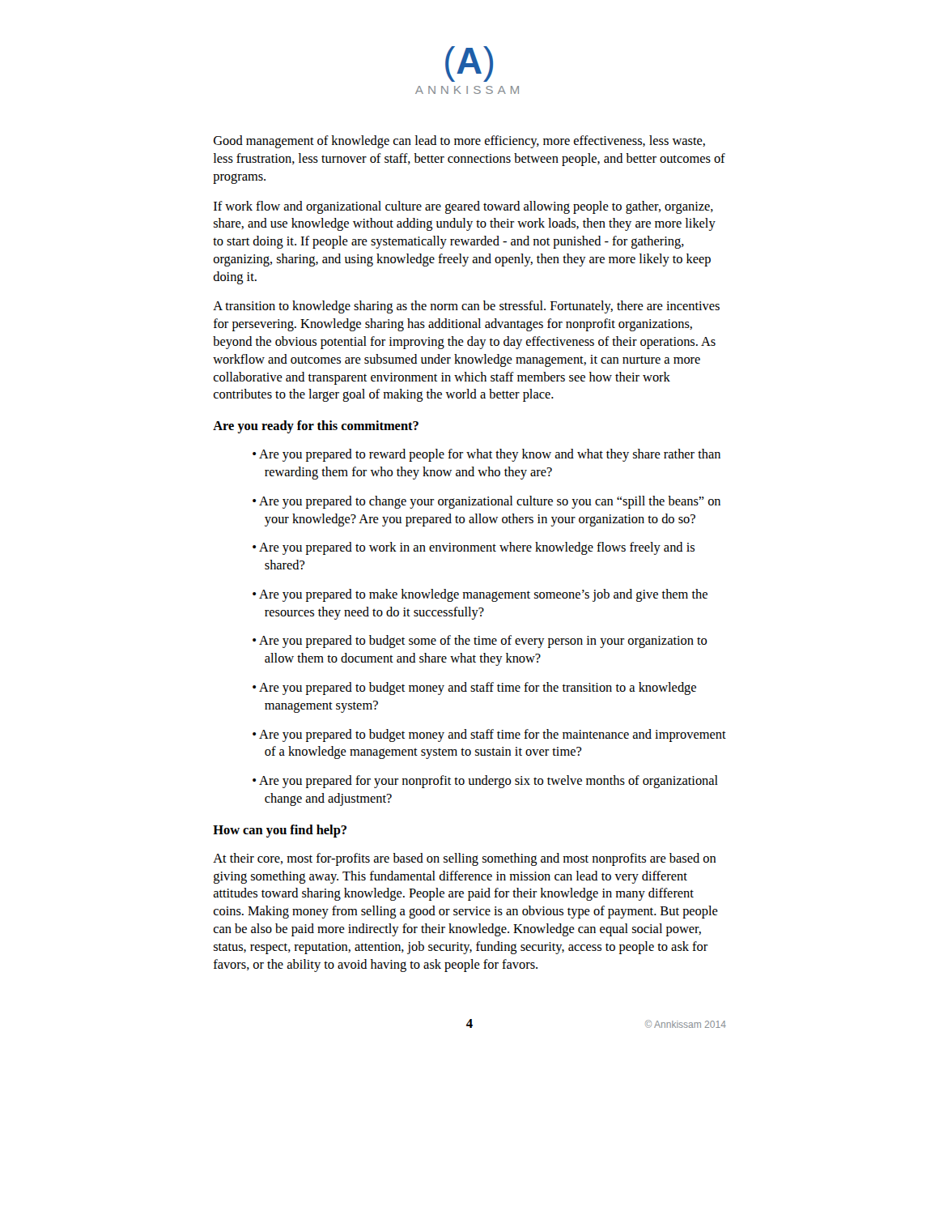(A)
ANNKISSAM
Good management of knowledge can lead to more efficiency, more effectiveness, less waste, less frustration, less turnover of staff, better connections between people, and better outcomes of programs.
If work flow and organizational culture are geared toward allowing people to gather, organize, share, and use knowledge without adding unduly to their work loads, then they are more likely to start doing it. If people are systematically rewarded - and not punished - for gathering, organizing, sharing, and using knowledge freely and openly, then they are more likely to keep doing it.
A transition to knowledge sharing as the norm can be stressful. Fortunately, there are incentives for persevering. Knowledge sharing has additional advantages for nonprofit organizations, beyond the obvious potential for improving the day to day effectiveness of their operations. As workflow and outcomes are subsumed under knowledge management, it can nurture a more collaborative and transparent environment in which staff members see how their work contributes to the larger goal of making the world a better place.
Are you ready for this commitment?
• Are you prepared to reward people for what they know and what they share rather than rewarding them for who they know and who they are?
• Are you prepared to change your organizational culture so you can “spill the beans” on your knowledge? Are you prepared to allow others in your organization to do so?
• Are you prepared to work in an environment where knowledge flows freely and is shared?
• Are you prepared to make knowledge management someone’s job and give them the resources they need to do it successfully?
• Are you prepared to budget some of the time of every person in your organization to allow them to document and share what they know?
• Are you prepared to budget money and staff time for the transition to a knowledge management system?
• Are you prepared to budget money and staff time for the maintenance and improvement of a knowledge management system to sustain it over time?
• Are you prepared for your nonprofit to undergo six to twelve months of organizational change and adjustment?
How can you find help?
At their core, most for-profits are based on selling something and most nonprofits are based on giving something away. This fundamental difference in mission can lead to very different attitudes toward sharing knowledge. People are paid for their knowledge in many different coins. Making money from selling a good or service is an obvious type of payment. But people can be also be paid more indirectly for their knowledge. Knowledge can equal social power, status, respect, reputation, attention, job security, funding security, access to people to ask for favors, or the ability to avoid having to ask people for favors.
4
© Annkissam 2014